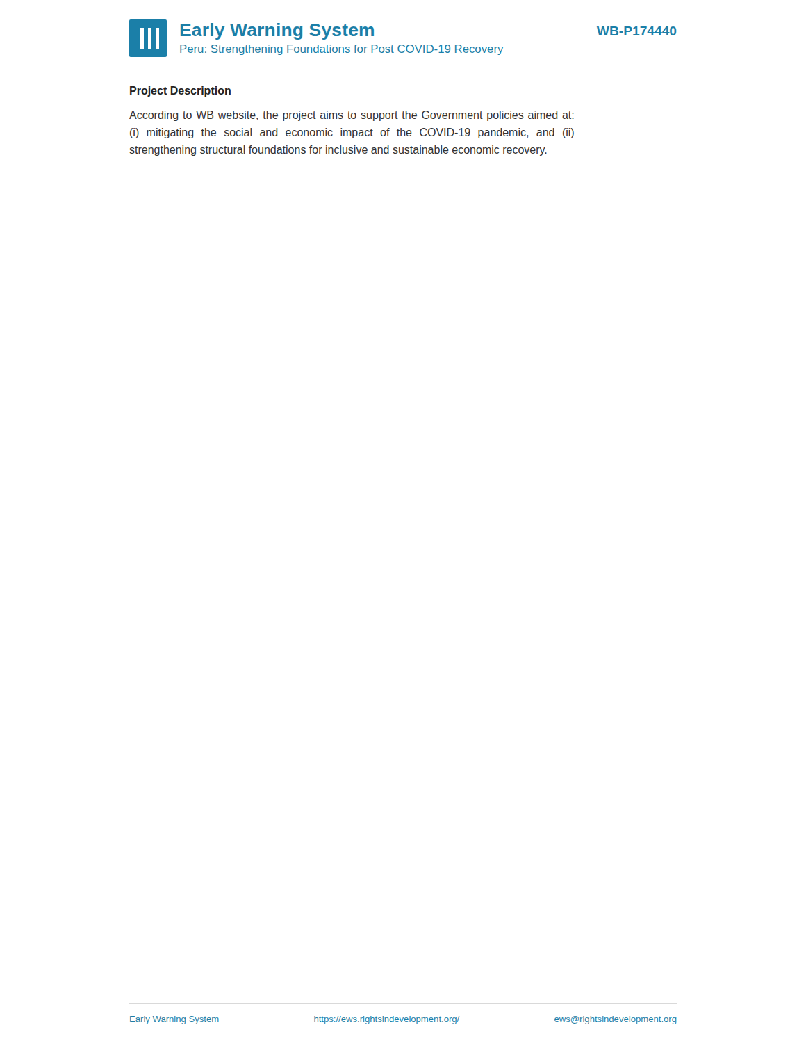Early Warning System
Peru: Strengthening Foundations for Post COVID-19 Recovery
WB-P174440
Project Description
According to WB website, the project aims to support the Government policies aimed at: (i) mitigating the social and economic impact of the COVID-19 pandemic, and (ii) strengthening structural foundations for inclusive and sustainable economic recovery.
Early Warning System
https://ews.rightsindevelopment.org/
ews@rightsindevelopment.org